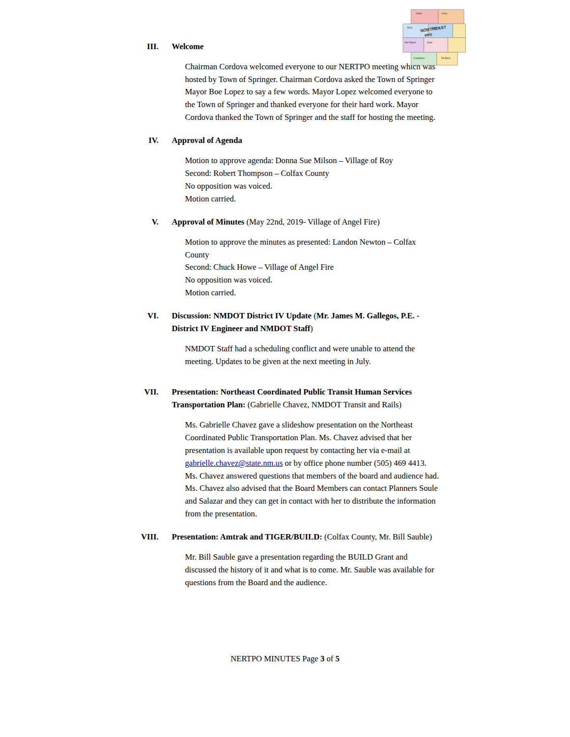III.
Welcome
Chairman Cordova welcomed everyone to our NERTPO meeting which was hosted by Town of Springer. Chairman Cordova asked the Town of Springer Mayor Boe Lopez to say a few words. Mayor Lopez welcomed everyone to the Town of Springer and thanked everyone for their hard work. Mayor Cordova thanked the Town of Springer and the staff for hosting the meeting.
IV.
Approval of Agenda
Motion to approve agenda: Donna Sue Milson – Village of Roy
Second: Robert Thompson – Colfax County
No opposition was voiced.
Motion carried.
V.
Approval of Minutes (May 22nd, 2019- Village of Angel Fire)
Motion to approve the minutes as presented: Landon Newton – Colfax County
Second: Chuck Howe – Village of Angel Fire
No opposition was voiced.
Motion carried.
VI.
Discussion: NMDOT District IV Update (Mr. James M. Gallegos, P.E. -District IV Engineer and NMDOT Staff)
NMDOT Staff had a scheduling conflict and were unable to attend the meeting. Updates to be given at the next meeting in July.
VII.
Presentation: Northeast Coordinated Public Transit Human Services Transportation Plan: (Gabrielle Chavez, NMDOT Transit and Rails)
Ms. Gabrielle Chavez gave a slideshow presentation on the Northeast Coordinated Public Transportation Plan. Ms. Chavez advised that her presentation is available upon request by contacting her via e-mail at gabrielle.chavez@state.nm.us or by office phone number (505) 469 4413. Ms. Chavez answered questions that members of the board and audience had. Ms. Chavez also advised that the Board Members can contact Planners Soule and Salazar and they can get in contact with her to distribute the information from the presentation.
VIII.
Presentation: Amtrak and TIGER/BUILD: (Colfax County, Mr. Bill Sauble)
Mr. Bill Sauble gave a presentation regarding the BUILD Grant and discussed the history of it and what is to come. Mr. Sauble was available for questions from the Board and the audience.
NERTPO MINUTES Page 3 of 5